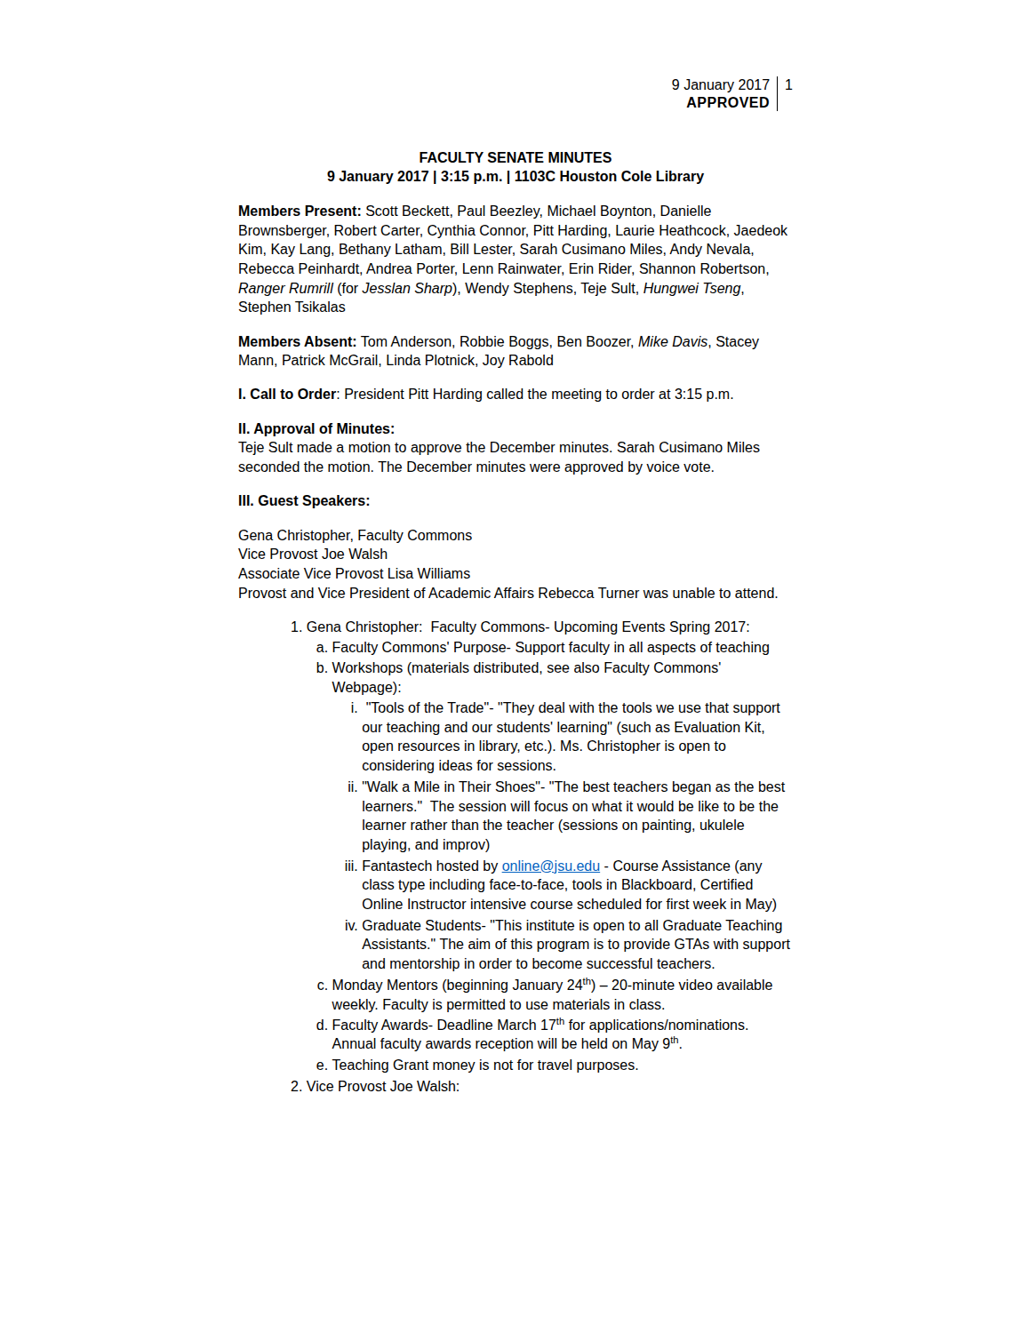9 January 2017
APPROVED 1
FACULTY SENATE MINUTES
9 January 2017 | 3:15 p.m. | 1103C Houston Cole Library
Members Present: Scott Beckett, Paul Beezley, Michael Boynton, Danielle Brownsberger, Robert Carter, Cynthia Connor, Pitt Harding, Laurie Heathcock, Jaedeok Kim, Kay Lang, Bethany Latham, Bill Lester, Sarah Cusimano Miles, Andy Nevala, Rebecca Peinhardt, Andrea Porter, Lenn Rainwater, Erin Rider, Shannon Robertson, Ranger Rumrill (for Jesslan Sharp), Wendy Stephens, Teje Sult, Hungwei Tseng, Stephen Tsikalas
Members Absent: Tom Anderson, Robbie Boggs, Ben Boozer, Mike Davis, Stacey Mann, Patrick McGrail, Linda Plotnick, Joy Rabold
I. Call to Order: President Pitt Harding called the meeting to order at 3:15 p.m.
II. Approval of Minutes:
Teje Sult made a motion to approve the December minutes. Sarah Cusimano Miles seconded the motion. The December minutes were approved by voice vote.
III. Guest Speakers:
Gena Christopher, Faculty Commons
Vice Provost Joe Walsh
Associate Vice Provost Lisa Williams
Provost and Vice President of Academic Affairs Rebecca Turner was unable to attend.
Gena Christopher: Faculty Commons- Upcoming Events Spring 2017:
Faculty Commons' Purpose- Support faculty in all aspects of teaching
Workshops (materials distributed, see also Faculty Commons' Webpage):
"Tools of the Trade"- "They deal with the tools we use that support our teaching and our students' learning" (such as Evaluation Kit, open resources in library, etc.). Ms. Christopher is open to considering ideas for sessions.
"Walk a Mile in Their Shoes"- "The best teachers began as the best learners." The session will focus on what it would be like to be the learner rather than the teacher (sessions on painting, ukulele playing, and improv)
Fantastech hosted by online@jsu.edu - Course Assistance (any class type including face-to-face, tools in Blackboard, Certified Online Instructor intensive course scheduled for first week in May)
Graduate Students- "This institute is open to all Graduate Teaching Assistants." The aim of this program is to provide GTAs with support and mentorship in order to become successful teachers.
Monday Mentors (beginning January 24th) – 20-minute video available weekly. Faculty is permitted to use materials in class.
Faculty Awards- Deadline March 17th for applications/nominations. Annual faculty awards reception will be held on May 9th.
Teaching Grant money is not for travel purposes.
Vice Provost Joe Walsh: